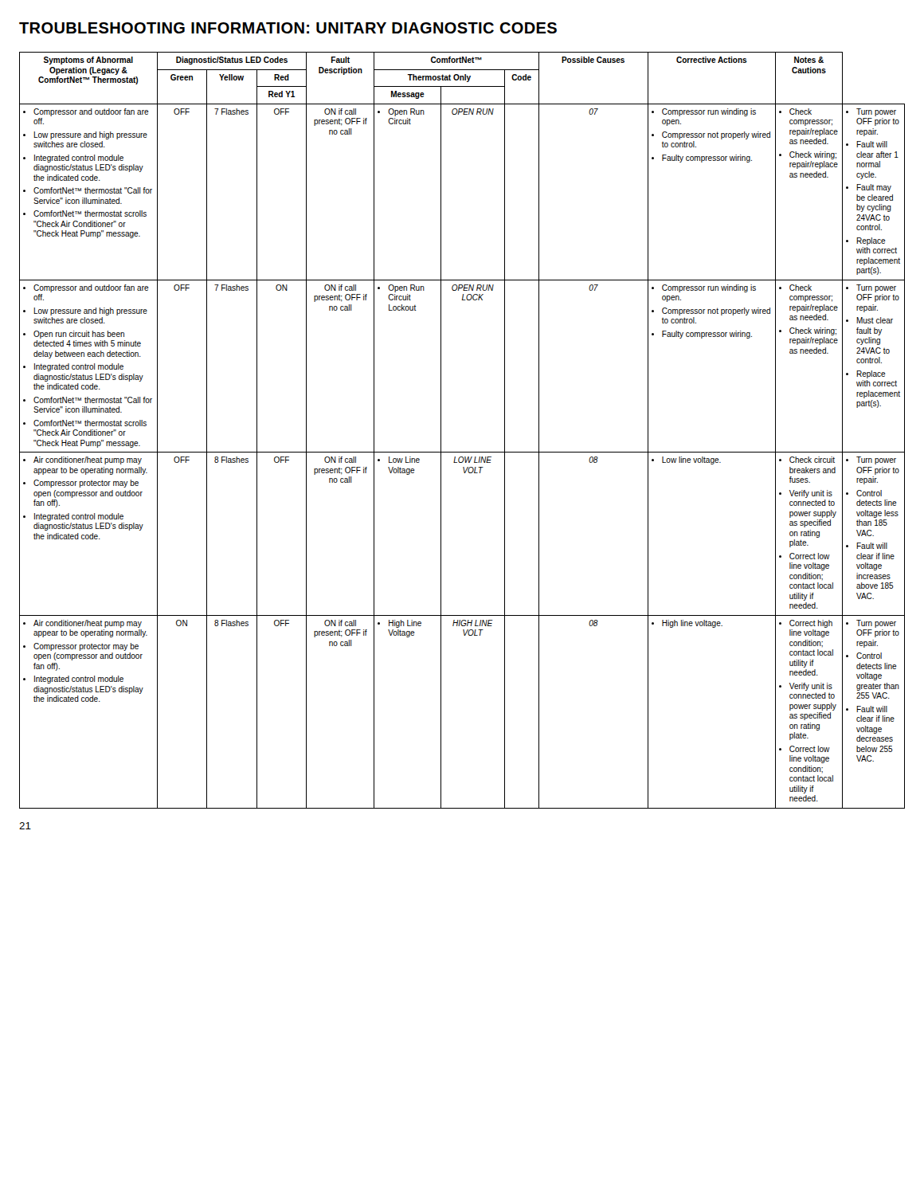TROUBLESHOOTING INFORMATION: UNITARY DIAGNOSTIC CODES
| Symptoms of Abnormal Operation (Legacy & ComfortNet™ Thermostat) | Diagnostic/Status LED Codes | Fault Description | ComfortNet™ | Possible Causes | Corrective Actions | Notes & Cautions |
| --- | --- | --- | --- | --- | --- | --- |
| Green | Yellow | Red | Thermostat Only | Code |
| Red Y1 | Message | |
| Compressor and outdoor fan are off. Low pressure and high pressure switches are closed. Integrated control module diagnostic/status LED's display the indicated code. ComfortNet™ thermostat "Call for Service" icon illuminated. ComfortNet™ thermostat scrolls "Check Air Conditioner" or "Check Heat Pump" message. | OFF | 7 Flashes | OFF | ON if call present; OFF if no call | Open Run Circuit | OPEN RUN | | 07 | Compressor run winding is open. Compressor not properly wired to control. Faulty compressor wiring. | Check compressor; repair/replace as needed. Check wiring; repair/replace as needed. | Turn power OFF prior to repair. Fault will clear after 1 normal cycle. Fault may be cleared by cycling 24VAC to control. Replace with correct replacement part(s). |
| Compressor and outdoor fan are off. Low pressure and high pressure switches are closed. Open run circuit has been detected 4 times with 5 minute delay between each detection. Integrated control module diagnostic/status LED's display the indicated code. ComfortNet™ thermostat "Call for Service" icon illuminated. ComfortNet™ thermostat scrolls "Check Air Conditioner" or "Check Heat Pump" message. | OFF | 7 Flashes | ON | ON if call present; OFF if no call | Open Run Circuit Lockout | OPEN RUN LOCK | | 07 | Compressor run winding is open. Compressor not properly wired to control. Faulty compressor wiring. | Check compressor; repair/replace as needed. Check wiring; repair/replace as needed. | Turn power OFF prior to repair. Must clear fault by cycling 24VAC to control. Replace with correct replacement part(s). |
| Air conditioner/heat pump may appear to be operating normally. Compressor protector may be open (compressor and outdoor fan off). Integrated control module diagnostic/status LED's display the indicated code. | OFF | 8 Flashes | OFF | ON if call present; OFF if no call | Low Line Voltage | LOW LINE VOLT | | 08 | Low line voltage. | Check circuit breakers and fuses. Verify unit is connected to power supply as specified on rating plate. Correct low line voltage condition; contact local utility if needed. | Turn power OFF prior to repair. Control detects line voltage less than 185 VAC. Fault will clear if line voltage increases above 185 VAC. |
| Air conditioner/heat pump may appear to be operating normally. Compressor protector may be open (compressor and outdoor fan off). Integrated control module diagnostic/status LED's display the indicated code. | ON | 8 Flashes | OFF | ON if call present; OFF if no call | High Line Voltage | HIGH LINE VOLT | | 08 | High line voltage. | Correct high line voltage condition; contact local utility if needed. Verify unit is connected to power supply as specified on rating plate. Correct low line voltage condition; contact local utility if needed. | Turn power OFF prior to repair. Control detects line voltage greater than 255 VAC. Fault will clear if line voltage decreases below 255 VAC. |
21